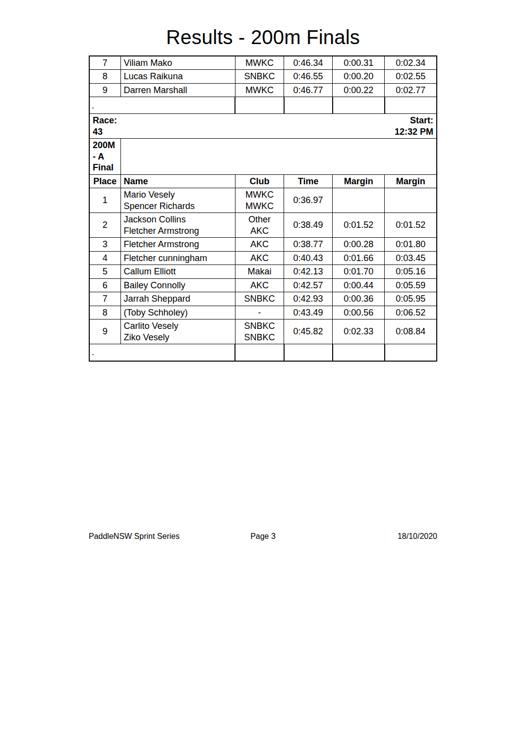Results - 200m Finals
| 7 | Viliam Mako | MWKC | 0:46.34 | 0:00.31 | 0:02.34 |
| 8 | Lucas Raikuna | SNBKC | 0:46.55 | 0:00.20 | 0:02.55 |
| 9 | Darren Marshall | MWKC | 0:46.77 | 0:00.22 | 0:02.77 |
| . | | | | | |
| Race: 43 | | | | | Start: 12:32 PM |
| 200M - A Final | | | | | |
| Place | Name | Club | Time | Margin | Margin |
| 1 | Mario Vesely Spencer Richards | MWKC MWKC | 0:36.97 | | |
| 2 | Jackson Collins Fletcher Armstrong | Other AKC | 0:38.49 | 0:01.52 | 0:01.52 |
| 3 | Fletcher Armstrong | AKC | 0:38.77 | 0:00.28 | 0:01.80 |
| 4 | Fletcher cunningham | AKC | 0:40.43 | 0:01.66 | 0:03.45 |
| 5 | Callum Elliott | Makai | 0:42.13 | 0:01.70 | 0:05.16 |
| 6 | Bailey Connolly | AKC | 0:42.57 | 0:00.44 | 0:05.59 |
| 7 | Jarrah Sheppard | SNBKC | 0:42.93 | 0:00.36 | 0:05.95 |
| 8 | (Toby Schholey) | - | 0:43.49 | 0:00.56 | 0:06.52 |
| 9 | Carlito Vesely Ziko Vesely | SNBKC SNBKC | 0:45.82 | 0:02.33 | 0:08.84 |
| . | | | | | |
PaddleNSW Sprint Series
Page 3
18/10/2020